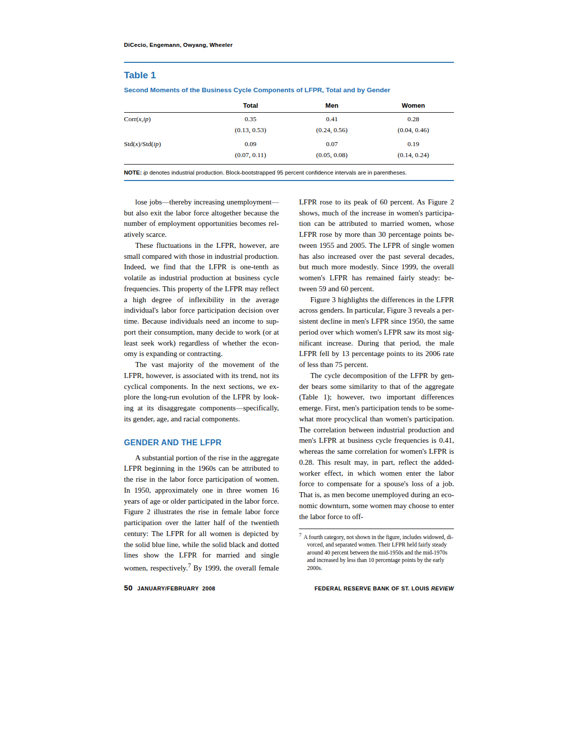DiCecio, Engemann, Owyang, Wheeler
Table 1
Second Moments of the Business Cycle Components of LFPR, Total and by Gender
| | Total | Men | Women |
| --- | --- | --- | --- |
| Corr( x , ip ) | 0.35 | 0.41 | 0.28 |
| | (0.13, 0.53) | (0.24, 0.56) | (0.04, 0.46) |
| Std( x )/Std( ip ) | 0.09 | 0.07 | 0.19 |
| | (0.07, 0.11) | (0.05, 0.08) | (0.14, 0.24) |
NOTE: ip denotes industrial production. Block-bootstrapped 95 percent confidence intervals are in parentheses.
lose jobs—thereby increasing unemployment—but also exit the labor force altogether because the number of employment opportunities becomes relatively scarce.
These fluctuations in the LFPR, however, are small compared with those in industrial production. Indeed, we find that the LFPR is one-tenth as volatile as industrial production at business cycle frequencies. This property of the LFPR may reflect a high degree of inflexibility in the average individual's labor force participation decision over time. Because individuals need an income to support their consumption, many decide to work (or at least seek work) regardless of whether the economy is expanding or contracting.
The vast majority of the movement of the LFPR, however, is associated with its trend, not its cyclical components. In the next sections, we explore the long-run evolution of the LFPR by looking at its disaggregate components—specifically, its gender, age, and racial components.
GENDER AND THE LFPR
A substantial portion of the rise in the aggregate LFPR beginning in the 1960s can be attributed to the rise in the labor force participation of women. In 1950, approximately one in three women 16 years of age or older participated in the labor force. Figure 2 illustrates the rise in female labor force participation over the latter half of the twentieth century: The LFPR for all women is depicted by the solid blue line, while the solid black and dotted lines show the LFPR for married and single women, respectively.7 By 1999, the overall female LFPR rose to its peak of 60 percent. As Figure 2 shows, much of the increase in women's participation can be attributed to married women, whose LFPR rose by more than 30 percentage points between 1955 and 2005. The LFPR of single women has also increased over the past several decades, but much more modestly. Since 1999, the overall women's LFPR has remained fairly steady: between 59 and 60 percent.
Figure 3 highlights the differences in the LFPR across genders. In particular, Figure 3 reveals a persistent decline in men's LFPR since 1950, the same period over which women's LFPR saw its most significant increase. During that period, the male LFPR fell by 13 percentage points to its 2006 rate of less than 75 percent.
The cycle decomposition of the LFPR by gender bears some similarity to that of the aggregate (Table 1); however, two important differences emerge. First, men's participation tends to be somewhat more procyclical than women's participation. The correlation between industrial production and men's LFPR at business cycle frequencies is 0.41, whereas the same correlation for women's LFPR is 0.28. This result may, in part, reflect the added-worker effect, in which women enter the labor force to compensate for a spouse's loss of a job. That is, as men become unemployed during an economic downturn, some women may choose to enter the labor force to off-
7A fourth category, not shown in the figure, includes widowed, divorced, and separated women. Their LFPR held fairly steady around 40 percent between the mid-1950s and the mid-1970s and increased by less than 10 percentage points by the early 2000s.
50 JANUARY/FEBRUARY 2008
FEDERAL RESERVE BANK OF ST. LOUIS REVIEW